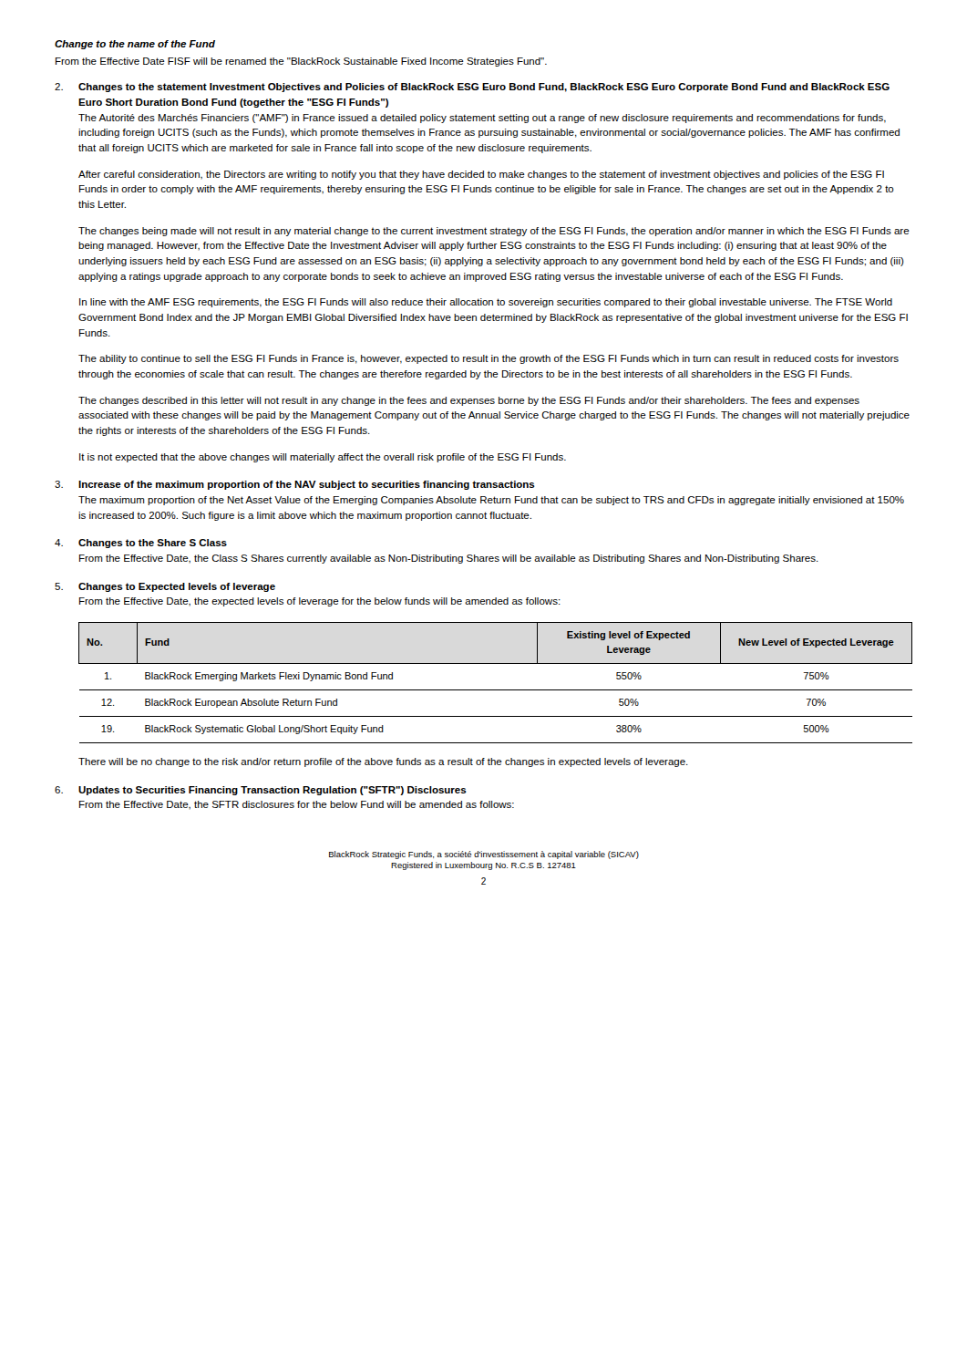Change to the name of the Fund
From the Effective Date FISF will be renamed the "BlackRock Sustainable Fixed Income Strategies Fund".
Changes to the statement Investment Objectives and Policies of BlackRock ESG Euro Bond Fund, BlackRock ESG Euro Corporate Bond Fund and BlackRock ESG Euro Short Duration Bond Fund (together the "ESG FI Funds")
The Autorité des Marchés Financiers ("AMF") in France issued a detailed policy statement setting out a range of new disclosure requirements and recommendations for funds, including foreign UCITS (such as the Funds), which promote themselves in France as pursuing sustainable, environmental or social/governance policies. The AMF has confirmed that all foreign UCITS which are marketed for sale in France fall into scope of the new disclosure requirements.
After careful consideration, the Directors are writing to notify you that they have decided to make changes to the statement of investment objectives and policies of the ESG FI Funds in order to comply with the AMF requirements, thereby ensuring the ESG FI Funds continue to be eligible for sale in France. The changes are set out in the Appendix 2 to this Letter.
The changes being made will not result in any material change to the current investment strategy of the ESG FI Funds, the operation and/or manner in which the ESG FI Funds are being managed. However, from the Effective Date the Investment Adviser will apply further ESG constraints to the ESG FI Funds including: (i) ensuring that at least 90% of the underlying issuers held by each ESG Fund are assessed on an ESG basis; (ii) applying a selectivity approach to any government bond held by each of the ESG FI Funds; and (iii) applying a ratings upgrade approach to any corporate bonds to seek to achieve an improved ESG rating versus the investable universe of each of the ESG FI Funds.
In line with the AMF ESG requirements, the ESG FI Funds will also reduce their allocation to sovereign securities compared to their global investable universe. The FTSE World Government Bond Index and the JP Morgan EMBI Global Diversified Index have been determined by BlackRock as representative of the global investment universe for the ESG FI Funds.
The ability to continue to sell the ESG FI Funds in France is, however, expected to result in the growth of the ESG FI Funds which in turn can result in reduced costs for investors through the economies of scale that can result. The changes are therefore regarded by the Directors to be in the best interests of all shareholders in the ESG FI Funds.
The changes described in this letter will not result in any change in the fees and expenses borne by the ESG FI Funds and/or their shareholders. The fees and expenses associated with these changes will be paid by the Management Company out of the Annual Service Charge charged to the ESG FI Funds. The changes will not materially prejudice the rights or interests of the shareholders of the ESG FI Funds.
It is not expected that the above changes will materially affect the overall risk profile of the ESG FI Funds.
Increase of the maximum proportion of the NAV subject to securities financing transactions
The maximum proportion of the Net Asset Value of the Emerging Companies Absolute Return Fund that can be subject to TRS and CFDs in aggregate initially envisioned at 150% is increased to 200%. Such figure is a limit above which the maximum proportion cannot fluctuate.
Changes to the Share S Class
From the Effective Date, the Class S Shares currently available as Non-Distributing Shares will be available as Distributing Shares and Non-Distributing Shares.
Changes to Expected levels of leverage
From the Effective Date, the expected levels of leverage for the below funds will be amended as follows:
| No. | Fund | Existing level of Expected Leverage | New Level of Expected Leverage |
| --- | --- | --- | --- |
| 1. | BlackRock Emerging Markets Flexi Dynamic Bond Fund | 550% | 750% |
| 12. | BlackRock European Absolute Return Fund | 50% | 70% |
| 19. | BlackRock Systematic Global Long/Short Equity Fund | 380% | 500% |
There will be no change to the risk and/or return profile of the above funds as a result of the changes in expected levels of leverage.
Updates to Securities Financing Transaction Regulation ("SFTR") Disclosures
From the Effective Date, the SFTR disclosures for the below Fund will be amended as follows:
BlackRock Strategic Funds, a société d'investissement à capital variable (SICAV)
Registered in Luxembourg No. R.C.S B. 127481
2